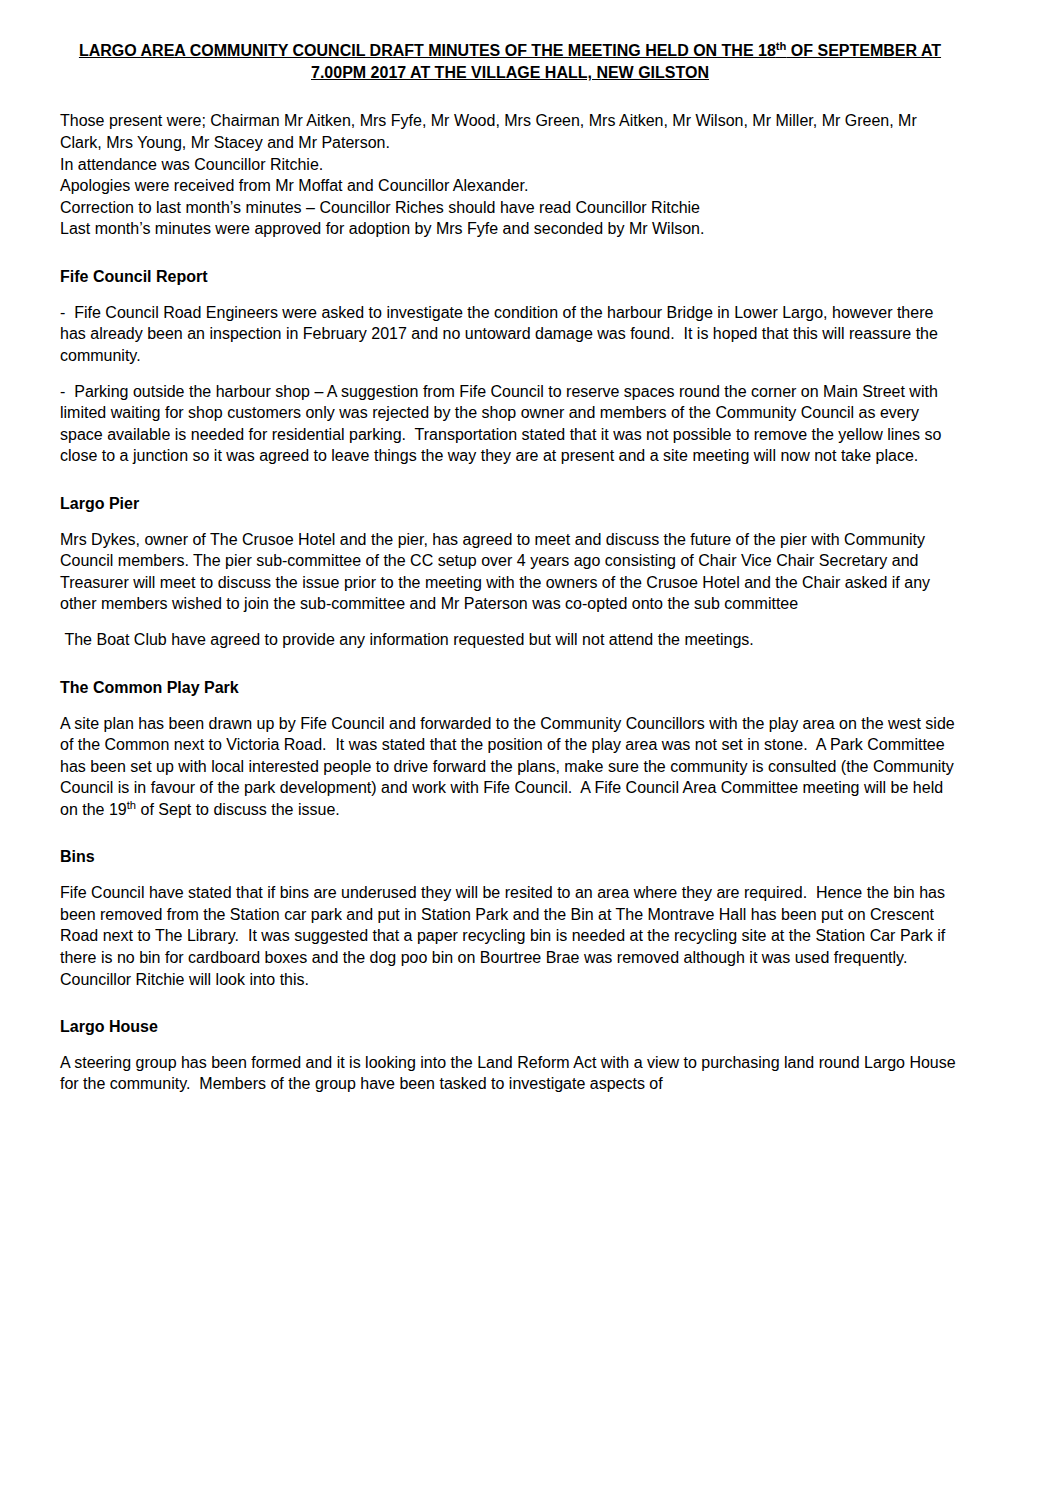LARGO AREA COMMUNITY COUNCIL DRAFT MINUTES OF THE MEETING HELD ON THE 18th OF SEPTEMBER AT 7.00PM 2017 AT THE VILLAGE HALL, NEW GILSTON
Those present were; Chairman Mr Aitken, Mrs Fyfe, Mr Wood, Mrs Green, Mrs Aitken, Mr Wilson, Mr Miller, Mr Green, Mr Clark, Mrs Young, Mr Stacey and Mr Paterson.
In attendance was Councillor Ritchie.
Apologies were received from Mr Moffat and Councillor Alexander.
Correction to last month’s minutes – Councillor Riches should have read Councillor Ritchie
Last month’s minutes were approved for adoption by Mrs Fyfe and seconded by Mr Wilson.
Fife Council Report
- Fife Council Road Engineers were asked to investigate the condition of the harbour Bridge in Lower Largo, however there has already been an inspection in February 2017 and no untoward damage was found. It is hoped that this will reassure the community.
- Parking outside the harbour shop – A suggestion from Fife Council to reserve spaces round the corner on Main Street with limited waiting for shop customers only was rejected by the shop owner and members of the Community Council as every space available is needed for residential parking. Transportation stated that it was not possible to remove the yellow lines so close to a junction so it was agreed to leave things the way they are at present and a site meeting will now not take place.
Largo Pier
Mrs Dykes, owner of The Crusoe Hotel and the pier, has agreed to meet and discuss the future of the pier with Community Council members. The pier sub-committee of the CC setup over 4 years ago consisting of Chair Vice Chair Secretary and Treasurer will meet to discuss the issue prior to the meeting with the owners of the Crusoe Hotel and the Chair asked if any other members wished to join the sub-committee and Mr Paterson was co-opted onto the sub committee
The Boat Club have agreed to provide any information requested but will not attend the meetings.
The Common Play Park
A site plan has been drawn up by Fife Council and forwarded to the Community Councillors with the play area on the west side of the Common next to Victoria Road. It was stated that the position of the play area was not set in stone. A Park Committee has been set up with local interested people to drive forward the plans, make sure the community is consulted (the Community Council is in favour of the park development) and work with Fife Council. A Fife Council Area Committee meeting will be held on the 19th of Sept to discuss the issue.
Bins
Fife Council have stated that if bins are underused they will be resited to an area where they are required. Hence the bin has been removed from the Station car park and put in Station Park and the Bin at The Montrave Hall has been put on Crescent Road next to The Library. It was suggested that a paper recycling bin is needed at the recycling site at the Station Car Park if there is no bin for cardboard boxes and the dog poo bin on Bourtree Brae was removed although it was used frequently. Councillor Ritchie will look into this.
Largo House
A steering group has been formed and it is looking into the Land Reform Act with a view to purchasing land round Largo House for the community. Members of the group have been tasked to investigate aspects of